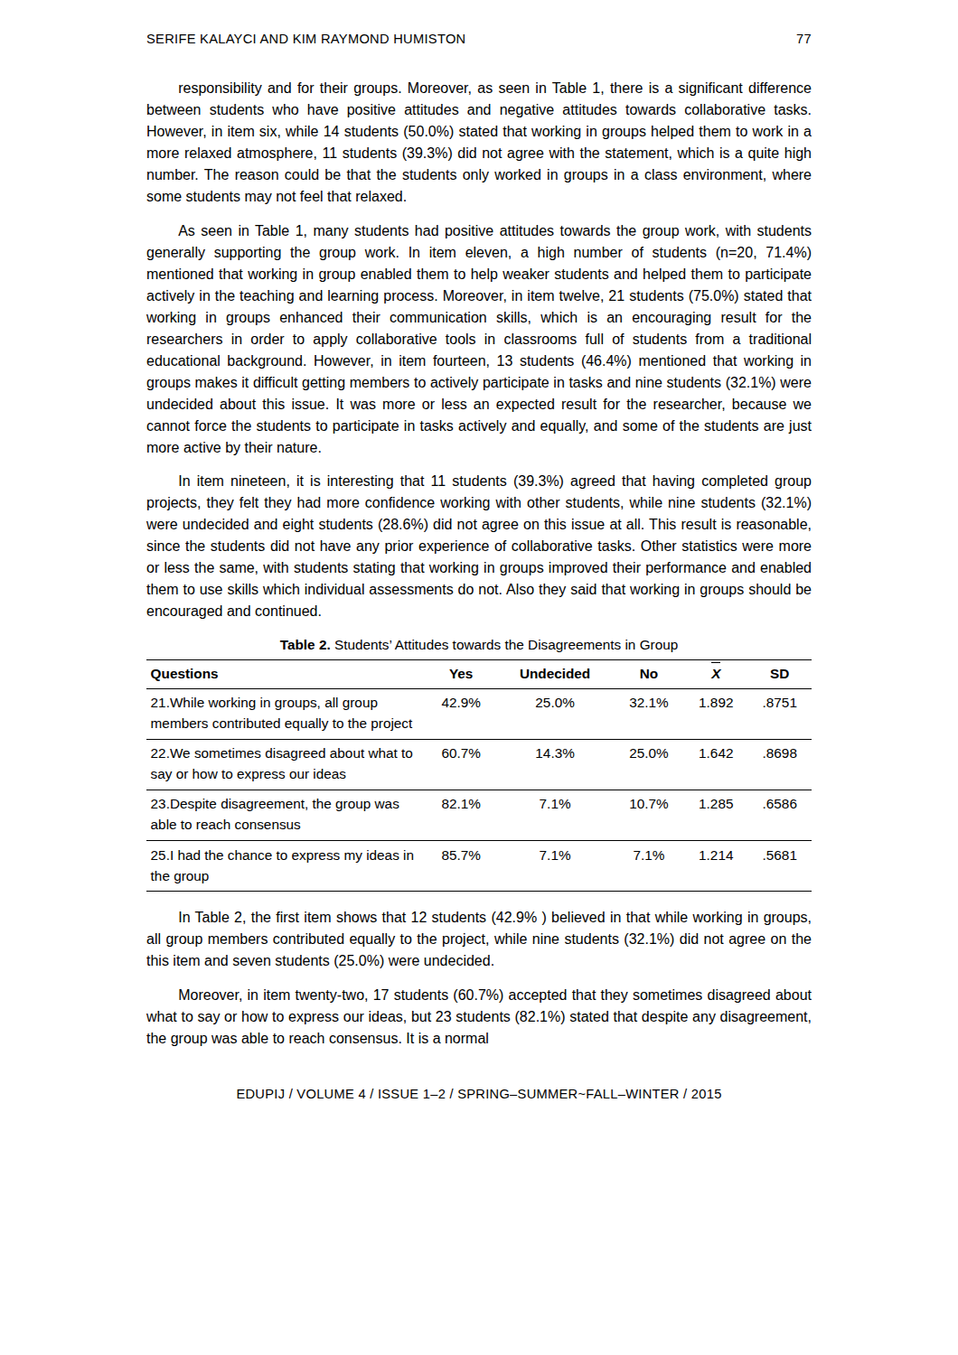Serife Kalayci and Kim Raymond Humiston 77
responsibility and for their groups. Moreover, as seen in Table 1, there is a significant difference between students who have positive attitudes and negative attitudes towards collaborative tasks. However, in item six, while 14 students (50.0%) stated that working in groups helped them to work in a more relaxed atmosphere, 11 students (39.3%) did not agree with the statement, which is a quite high number. The reason could be that the students only worked in groups in a class environment, where some students may not feel that relaxed.
As seen in Table 1, many students had positive attitudes towards the group work, with students generally supporting the group work. In item eleven, a high number of students (n=20, 71.4%) mentioned that working in group enabled them to help weaker students and helped them to participate actively in the teaching and learning process. Moreover, in item twelve, 21 students (75.0%) stated that working in groups enhanced their communication skills, which is an encouraging result for the researchers in order to apply collaborative tools in classrooms full of students from a traditional educational background. However, in item fourteen, 13 students (46.4%) mentioned that working in groups makes it difficult getting members to actively participate in tasks and nine students (32.1%) were undecided about this issue. It was more or less an expected result for the researcher, because we cannot force the students to participate in tasks actively and equally, and some of the students are just more active by their nature.
In item nineteen, it is interesting that 11 students (39.3%) agreed that having completed group projects, they felt they had more confidence working with other students, while nine students (32.1%) were undecided and eight students (28.6%) did not agree on this issue at all. This result is reasonable, since the students did not have any prior experience of collaborative tasks. Other statistics were more or less the same, with students stating that working in groups improved their performance and enabled them to use skills which individual assessments do not. Also they said that working in groups should be encouraged and continued.
Table 2. Students’ Attitudes towards the Disagreements in Group
| Questions | Yes | Undecided | No | X | SD |
| --- | --- | --- | --- | --- | --- |
| 21.While working in groups, all group members contributed equally to the project | 42.9% | 25.0% | 32.1% | 1.892 | .8751 |
| 22.We sometimes disagreed about what to say or how to express our ideas | 60.7% | 14.3% | 25.0% | 1.642 | .8698 |
| 23.Despite disagreement, the group was able to reach consensus | 82.1% | 7.1% | 10.7% | 1.285 | .6586 |
| 25.I had the chance to express my ideas in the group | 85.7% | 7.1% | 7.1% | 1.214 | .5681 |
In Table 2, the first item shows that 12 students (42.9% ) believed in that while working in groups, all group members contributed equally to the project, while nine students (32.1%) did not agree on the this item and seven students (25.0%) were undecided.
Moreover, in item twenty-two, 17 students (60.7%) accepted that they sometimes disagreed about what to say or how to express our ideas, but 23 students (82.1%) stated that despite any disagreement, the group was able to reach consensus. It is a normal
EDUPIJ / VOLUME 4 / ISSUE 1–2 / SPRING–SUMMER~FALL–WINTER / 2015